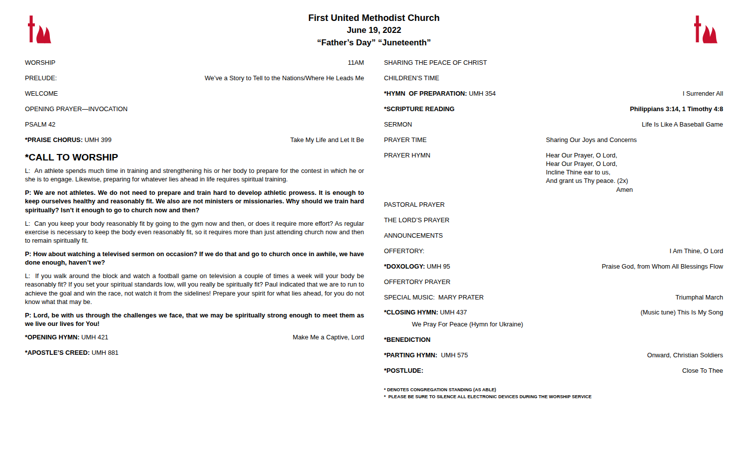First United Methodist Church
June 19, 2022
“Father’s Day” “Juneteenth”
Worship 11AM
Prelude: We’ve a Story to Tell to the Nations/Where He Leads Me
Welcome
Opening Prayer—Invocation
Psalm 42
*PRAISE CHORUS: UMH 399 Take My Life and Let It Be
*CALL TO WORSHIP
L: An athlete spends much time in training and strengthening his or her body to prepare for the contest in which he or she is to engage. Likewise, preparing for whatever lies ahead in life requires spiritual training.
P: We are not athletes. We do not need to prepare and train hard to develop athletic prowess. It is enough to keep ourselves healthy and reasonably fit. We also are not ministers or missionaries. Why should we train hard spiritually? Isn’t it enough to go to church now and then?
L: Can you keep your body reasonably fit by going to the gym now and then, or does it require more effort? As regular exercise is necessary to keep the body even reasonably fit, so it requires more than just attending church now and then to remain spiritually fit.
P: How about watching a televised sermon on occasion? If we do that and go to church once in awhile, we have done enough, haven’t we?
L: If you walk around the block and watch a football game on television a couple of times a week will your body be reasonably fit? If you set your spiritual standards low, will you really be spiritually fit? Paul indicated that we are to run to achieve the goal and win the race, not watch it from the sidelines! Prepare your spirit for what lies ahead, for you do not know what that may be.
P: Lord, be with us through the challenges we face, that we may be spiritually strong enough to meet them as we live our lives for You!
*OPENING HYMN: UMH 421 Make Me a Captive, Lord
*APOSTLE’S CREED: UMH 881
Sharing the Peace of Christ
Children’s Time
*HYMN OF PREPARATION: UMH 354 I Surrender All
*SCRIPTURE READING Philippians 3:14, 1 Timothy 4:8
Sermon Life Is Like A Baseball Game
Prayer Time Sharing Our Joys and Concerns
Prayer Hymn
Hear Our Prayer, O Lord, Hear Our Prayer, O Lord, Incline Thine ear to us, And grant us Thy peace. (2x) Amen
Pastoral Prayer
The Lord’s Prayer
Announcements
Offertory: I Am Thine, O Lord
*DOXOLOGY: UMH 95 Praise God, from Whom All Blessings Flow
Offertory Prayer
Special Music: Mary Prater Triumphal March
*CLOSING HYMN: UMH 437(Music tune) This Is My Song
We Pray For Peace (Hymn for Ukraine)
*BENEDICTION
*PARTING HYMN: UMH 575 Onward, Christian Soldiers
*POSTLUDE: Close To Thee
* DENOTES CONGREGATION STANDING (AS ABLE)
* PLEASE BE SURE TO SILENCE ALL ELECTRONIC DEVICES DURING THE WORSHIP SERVICE